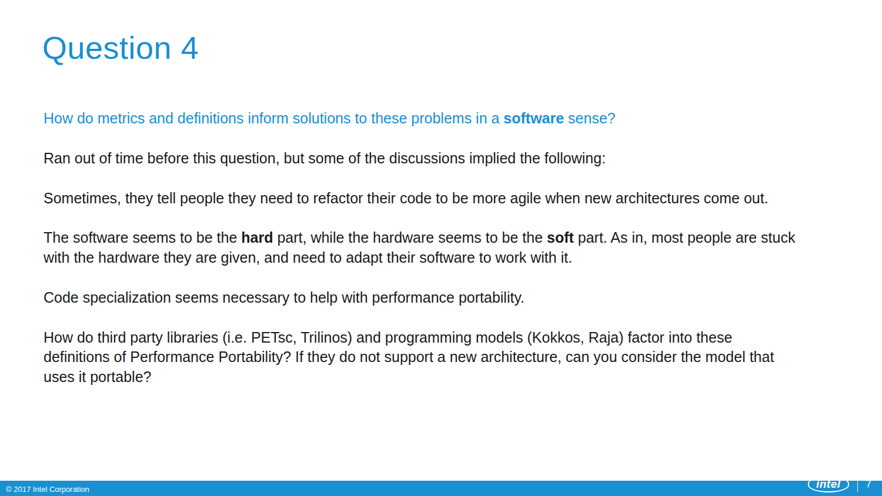Question 4
How do metrics and definitions inform solutions to these problems in a software sense?
Ran out of time before this question, but some of the discussions implied the following:
Sometimes, they tell people they need to refactor their code to be more agile when new architectures come out.
The software seems to be the hard part, while the hardware seems to be the soft part. As in, most people are stuck with the hardware they are given, and need to adapt their software to work with it.
Code specialization seems necessary to help with performance portability.
How do third party libraries (i.e. PETsc, Trilinos) and programming models (Kokkos, Raja) factor into these definitions of Performance Portability? If they do not support a new architecture, can you consider the model that uses it portable?
© 2017 Intel Corporation
intel 7